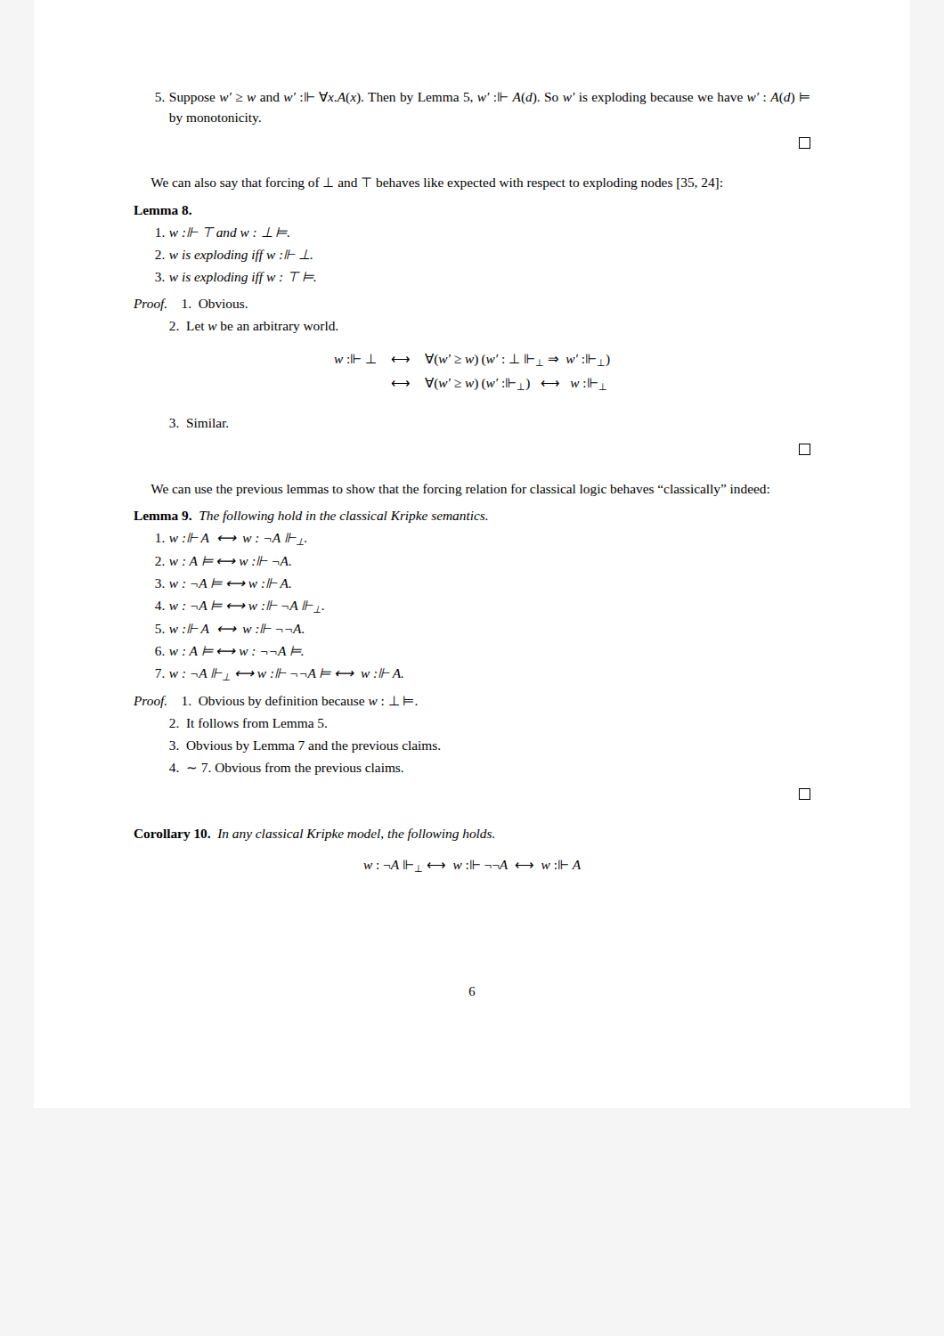5. Suppose w′ ≥ w and w′ :⊩ ∀x.A(x). Then by Lemma 5, w′ :⊩ A(d). So w′ is exploding because we have w′ : A(d) ⊨ by monotonicity.
We can also say that forcing of ⊥ and ⊤ behaves like expected with respect to exploding nodes [35, 24]:
Lemma 8.
1. w :⊩ ⊤ and w : ⊥ ⊨.
2. w is exploding iff w :⊩ ⊥.
3. w is exploding iff w : ⊤ ⊨.
Proof. 1. Obvious.
2. Let w be an arbitrary world.
| w :⊩ ⊥ | ⟷ | ∀( w′ ≥ w ) ( w′ : ⊥ ⊩ ⊥ ⇒ w′ :⊩ ⊥ ) |
| | ⟷ | ∀( w′ ≥ w ) ( w′ :⊩ ⊥ ) ⟷ w :⊩ ⊥ |
3. Similar.
We can use the previous lemmas to show that the forcing relation for classical logic behaves “classically” indeed:
Lemma 9. The following hold in the classical Kripke semantics.
1. w :⊩ A ⟷ w : ¬A ⊩⊥.
2. w : A ⊨ ⟷ w :⊩ ¬A.
3. w : ¬A ⊨ ⟷ w :⊩ A.
4. w : ¬A ⊨ ⟷ w :⊩ ¬A ⊩⊥.
5. w :⊩ A ⟷ w :⊩ ¬¬A.
6. w : A ⊨ ⟷ w : ¬¬A ⊨.
7. w : ¬A ⊩⊥ ⟷ w :⊩ ¬¬A ⊨ ⟷ w :⊩ A.
Proof. 1. Obvious by definition because w : ⊥ ⊨.
2. It follows from Lemma 5.
3. Obvious by Lemma 7 and the previous claims.
4. ∼ 7. Obvious from the previous claims.
Corollary 10. In any classical Kripke model, the following holds.
w : ¬A ⊩⊥ ⟷ w :⊩ ¬¬A ⟷ w :⊩ A
6